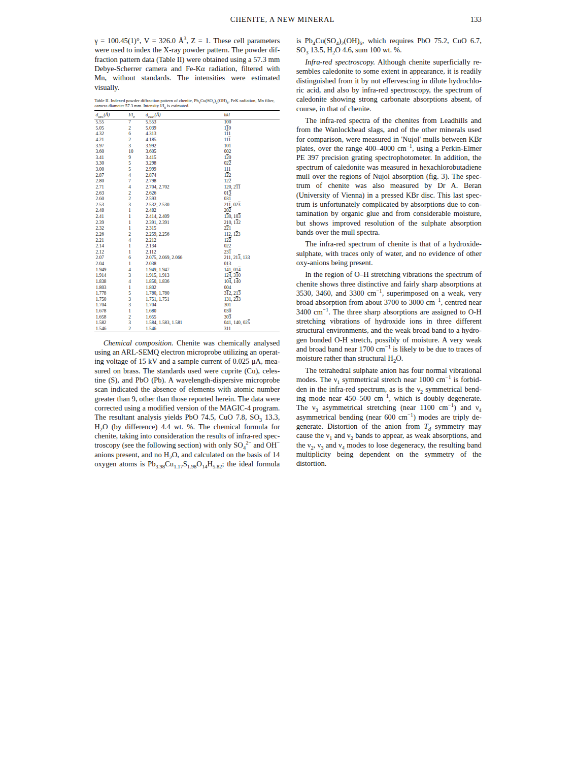CHENITE, A NEW MINERAL
133
γ = 100.45(1)°, V = 326.0 Å3, Z = 1. These cell parameters were used to index the X-ray powder pattern. The powder diffraction pattern data (Table II) were obtained using a 57.3 mm Debye-Scherrer camera and Fe-Kα radiation, filtered with Mn, without standards. The intensities were estimated visually.
Table II. Indexed powder diffraction pattern of chenite, Pb4Cu(SO4)2(OH)6, FeK radiation, Mn filter, camera diameter 57.3 mm. Intensity I/I0 is estimated.
| d obs. (Å) | I/I 0 | d calc. (Å) | hkl |
| --- | --- | --- | --- |
| 5.55 | 7 | 5.553 | 100 |
| 5.05 | 2 | 5.039 | 1 1 0 |
| 4.32 | 6 | 4.313 | 1 1 1 |
| 4.21 | 2 | 4.185 | 11 1 |
| 3.97 | 3 | 3.992 | 10 1 |
| 3.60 | 10 | 3.605 | 002 |
| 3.41 | 9 | 3.415 | 1 2 0 |
| 3.30 | 5 | 3.298 | 02 2 |
| 3.00 | 5 | 2.999 | 111 |
| 2.87 | 4 | 2.874 | 1 2 2 |
| 2.80 | 7 | 2.798 | 12 2 |
| 2.71 | 4 | 2.704, 2.702 | 120, 2 1 1 |
| 2.63 | 2 | 2.626 | 01 3 |
| 2.60 | 2 | 2.593 | 03 1 |
| 2.53 | 3 | 2.532, 2.530 | 21 1 , 02 3 |
| 2.48 | 1 | 2.482 | 20 2 |
| 2.41 | 1 | 2.414, 2.409 | 1 3 0, 10 3 |
| 2.39 | 1 | 2.391, 2.391 | 210, 1 3 2 |
| 2.32 | 1 | 2.315 | 2 2 1 |
| 2.26 | 2 | 2.259, 2.256 | 112, 1 2 3 |
| 2.21 | 4 | 2.212 | 12 2 |
| 2.14 | 1 | 2.134 | 022 |
| 2.12 | 1 | 2.112 | 23 1 |
| 2.07 | 6 | 2.075, 2.069, 2.066 | 211, 21 3 , 133 |
| 2.04 | 1 | 2.038 | 013 |
| 1.949 | 4 | 1.949, 1.947 | 1 4 1, 01 4 |
| 1.914 | 3 | 1.915, 1.913 | 12 4 , 3 1 0 |
| 1.838 | 4 | 1.850, 1.836 | 10 4 , 1 4 0 |
| 1.803 | 1 | 1.802 | 004 |
| 1.778 | 5 | 1.780, 1.780 | 3 1 2, 21 3 |
| 1.750 | 3 | 1.751, 1.751 | 131, 2 3 3 |
| 1.704 | 3 | 1.704 | 301 |
| 1.678 | 1 | 1.680 | 03 0 |
| 1.658 | 2 | 1.655 | 30 3 |
| 1.582 | 3 | 1.584, 1.583, 1.581 | 041, 140, 02 5 |
| 1.546 | 2 | 1.546 | 311 |
Chemical composition. Chenite was chemically analysed using an ARL-SEMQ electron microprobe utilizing an operating voltage of 15 kV and a sample current of 0.025 μA, measured on brass. The standards used were cuprite (Cu), celestine (S), and PbO (Pb). A wavelength-dispersive microprobe scan indicated the absence of elements with atomic number greater than 9, other than those reported herein. The data were corrected using a modified version of the MAGIC-4 program. The resultant analysis yields PbO 74.5, CuO 7.8, SO3 13.3, H2O (by difference) 4.4 wt. %. The chemical formula for chenite, taking into consideration the results of infra-red spectroscopy (see the following section) with only SO42− and OH− anions present, and no H2O, and calculated on the basis of 14 oxygen atoms is Pb3.98Cu1.17S1.98O14H5.82; the ideal formula is Pb4Cu(SO4)2(OH)6, which requires PbO 75.2, CuO 6.7, SO3 13.5, H2O 4.6, sum 100 wt. %.
Infra-red spectroscopy. Although chenite superficially resembles caledonite to some extent in appearance, it is readily distinguished from it by not effervescing in dilute hydrochloric acid, and also by infra-red spectroscopy, the spectrum of caledonite showing strong carbonate absorptions absent, of course, in that of chenite.
The infra-red spectra of the chenites from Leadhills and from the Wanlockhead slags, and of the other minerals used for comparison, were measured in 'Nujol' mulls between KBr plates, over the range 400–4000 cm−1, using a Perkin-Elmer PE 397 precision grating spectrophotometer. In addition, the spectrum of caledonite was measured in hexachlorobutadiene mull over the regions of Nujol absorption (fig. 3). The spectrum of chenite was also measured by Dr A. Beran (University of Vienna) in a pressed KBr disc. This last spectrum is unfortunately complicated by absorptions due to contamination by organic glue and from considerable moisture, but shows improved resolution of the sulphate absorption bands over the mull spectra.
The infra-red spectrum of chenite is that of a hydroxide-sulphate, with traces only of water, and no evidence of other oxy-anions being present.
In the region of O–H stretching vibrations the spectrum of chenite shows three distinctive and fairly sharp absorptions at 3530, 3460, and 3300 cm−1, superimposed on a weak, very broad absorption from about 3700 to 3000 cm−1, centred near 3400 cm−1. The three sharp absorptions are assigned to O-H stretching vibrations of hydroxide ions in three different structural environments, and the weak broad band to a hydrogen bonded O-H stretch, possibly of moisture. A very weak and broad band near 1700 cm−1 is likely to be due to traces of moisture rather than structural H2O.
The tetrahedral sulphate anion has four normal vibrational modes. The ν1 symmetrical stretch near 1000 cm−1 is forbidden in the infra-red spectrum, as is the ν2 symmetrical bending mode near 450–500 cm−1, which is doubly degenerate. The ν3 asymmetrical stretching (near 1100 cm−1) and ν4 asymmetrical bending (near 600 cm−1) modes are triply degenerate. Distortion of the anion from Td symmetry may cause the ν1 and ν2 bands to appear, as weak absorptions, and the ν2, ν3 and ν4 modes to lose degeneracy, the resulting band multiplicity being dependent on the symmetry of the distortion.